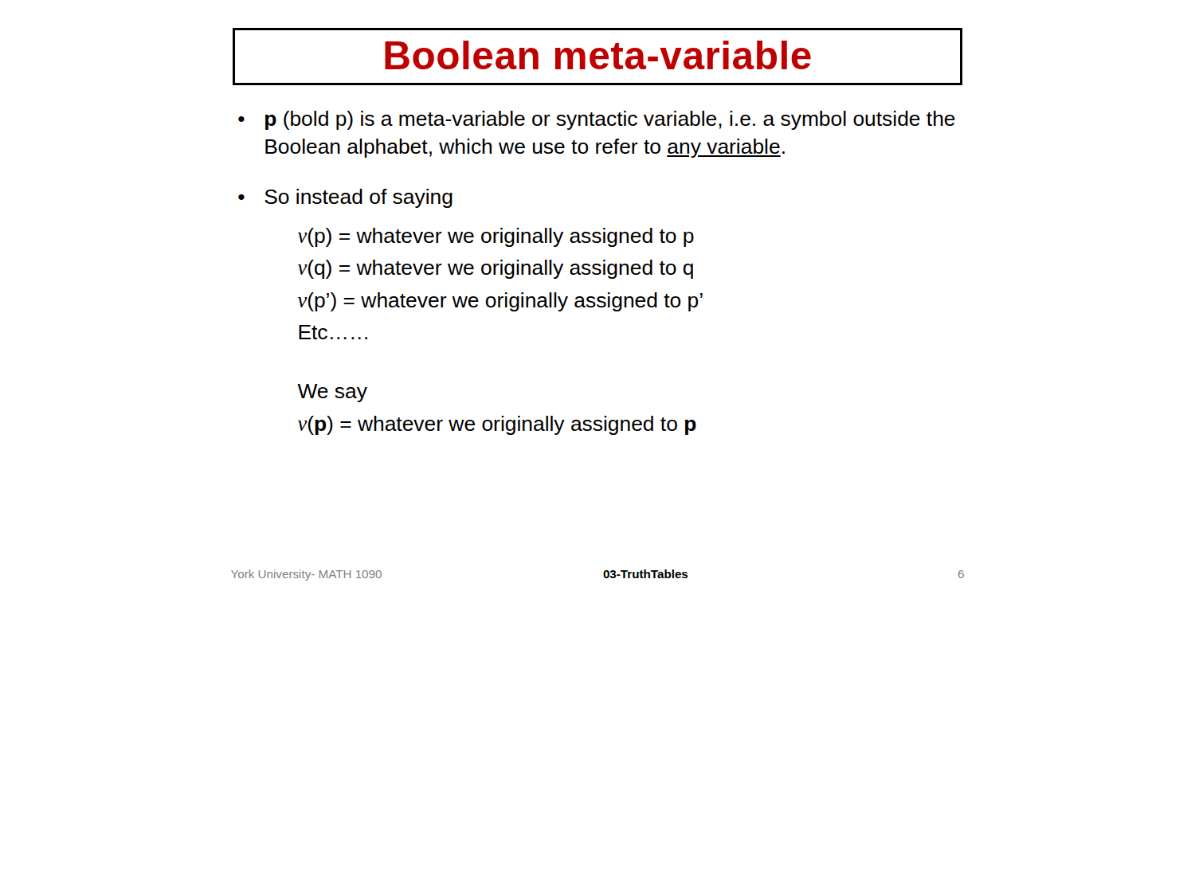Boolean meta-variable
p (bold p) is a meta-variable or syntactic variable, i.e. a symbol outside the Boolean alphabet, which we use to refer to any variable.
So instead of saying
v(p) = whatever we originally assigned to p
v(q) = whatever we originally assigned to q
v(p’) = whatever we originally assigned to p’
Etc……
We say
v(p) = whatever we originally assigned to p
York University- MATH 1090 03-TruthTables 6